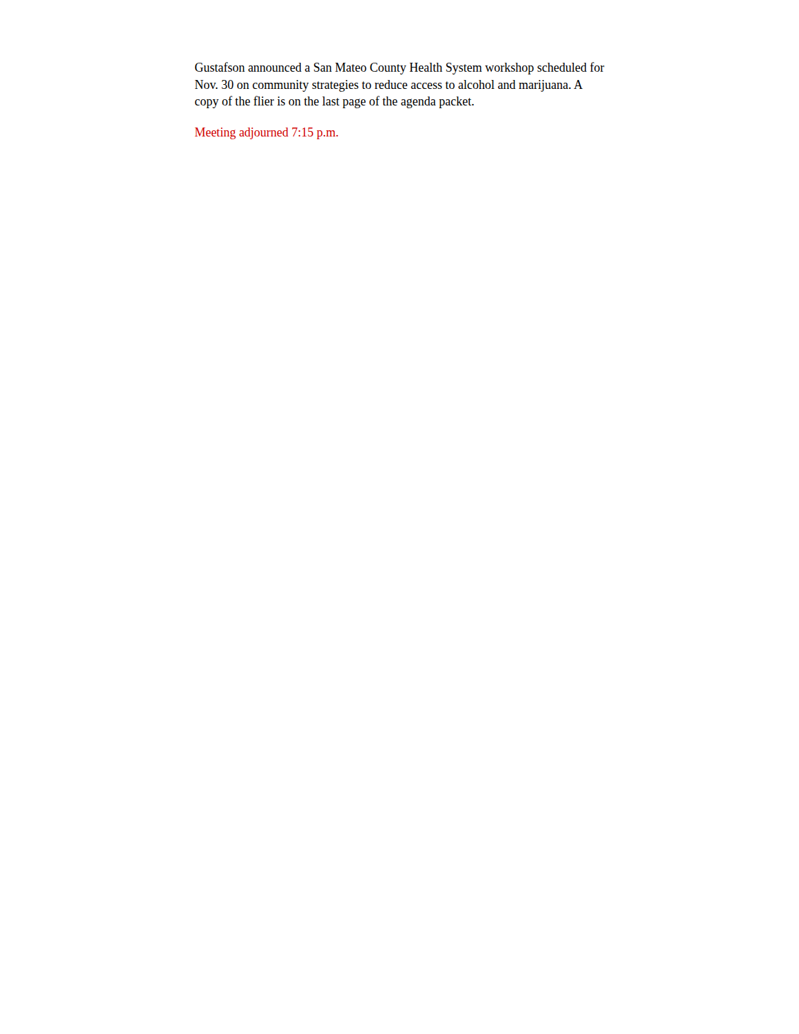Gustafson announced a San Mateo County Health System workshop scheduled for Nov. 30 on community strategies to reduce access to alcohol and marijuana. A copy of the flier is on the last page of the agenda packet.
Meeting adjourned 7:15 p.m.